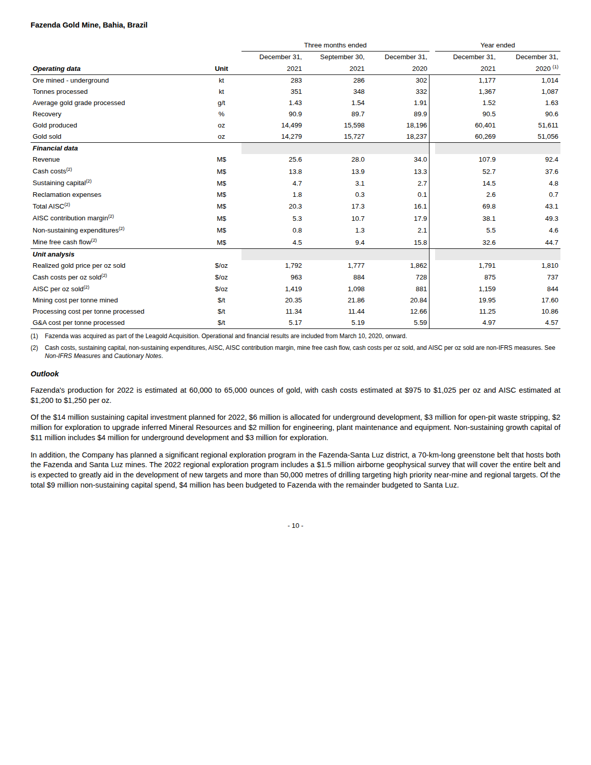Fazenda Gold Mine, Bahia, Brazil
| | | Three months ended | | Year ended |
| --- | --- | --- | --- | --- |
| | | December 31, | September 30, | December 31, | | December 31, | December 31, |
| Operating data | Unit | 2021 | 2021 | 2020 | | 2021 | 2020 (1) |
| Ore mined - underground | kt | 283 | 286 | 302 | | 1,177 | 1,014 |
| Tonnes processed | kt | 351 | 348 | 332 | | 1,367 | 1,087 |
| Average gold grade processed | g/t | 1.43 | 1.54 | 1.91 | | 1.52 | 1.63 |
| Recovery | % | 90.9 | 89.7 | 89.9 | | 90.5 | 90.6 |
| Gold produced | oz | 14,499 | 15,598 | 18,196 | | 60,401 | 51,611 |
| Gold sold | oz | 14,279 | 15,727 | 18,237 | | 60,269 | 51,056 |
| Financial data | | | | | | | |
| Revenue | M$ | 25.6 | 28.0 | 34.0 | | 107.9 | 92.4 |
| Cash costs (2) | M$ | 13.8 | 13.9 | 13.3 | | 52.7 | 37.6 |
| Sustaining capital (2) | M$ | 4.7 | 3.1 | 2.7 | | 14.5 | 4.8 |
| Reclamation expenses | M$ | 1.8 | 0.3 | 0.1 | | 2.6 | 0.7 |
| Total AISC (2) | M$ | 20.3 | 17.3 | 16.1 | | 69.8 | 43.1 |
| AISC contribution margin (2) | M$ | 5.3 | 10.7 | 17.9 | | 38.1 | 49.3 |
| Non-sustaining expenditures (2) | M$ | 0.8 | 1.3 | 2.1 | | 5.5 | 4.6 |
| Mine free cash flow (2) | M$ | 4.5 | 9.4 | 15.8 | | 32.6 | 44.7 |
| Unit analysis | | | | | | | |
| Realized gold price per oz sold | $/oz | 1,792 | 1,777 | 1,862 | | 1,791 | 1,810 |
| Cash costs per oz sold (2) | $/oz | 963 | 884 | 728 | | 875 | 737 |
| AISC per oz sold (2) | $/oz | 1,419 | 1,098 | 881 | | 1,159 | 844 |
| Mining cost per tonne mined | $/t | 20.35 | 21.86 | 20.84 | | 19.95 | 17.60 |
| Processing cost per tonne processed | $/t | 11.34 | 11.44 | 12.66 | | 11.25 | 10.86 |
| G&A cost per tonne processed | $/t | 5.17 | 5.19 | 5.59 | | 4.97 | 4.57 |
(1) Fazenda was acquired as part of the Leagold Acquisition. Operational and financial results are included from March 10, 2020, onward.
(2) Cash costs, sustaining capital, non-sustaining expenditures, AISC, AISC contribution margin, mine free cash flow, cash costs per oz sold, and AISC per oz sold are non-IFRS measures. See Non-IFRS Measures and Cautionary Notes.
Outlook
Fazenda's production for 2022 is estimated at 60,000 to 65,000 ounces of gold, with cash costs estimated at $975 to $1,025 per oz and AISC estimated at $1,200 to $1,250 per oz.
Of the $14 million sustaining capital investment planned for 2022, $6 million is allocated for underground development, $3 million for open-pit waste stripping, $2 million for exploration to upgrade inferred Mineral Resources and $2 million for engineering, plant maintenance and equipment. Non-sustaining growth capital of $11 million includes $4 million for underground development and $3 million for exploration.
In addition, the Company has planned a significant regional exploration program in the Fazenda-Santa Luz district, a 70-km-long greenstone belt that hosts both the Fazenda and Santa Luz mines. The 2022 regional exploration program includes a $1.5 million airborne geophysical survey that will cover the entire belt and is expected to greatly aid in the development of new targets and more than 50,000 metres of drilling targeting high priority near-mine and regional targets. Of the total $9 million non-sustaining capital spend, $4 million has been budgeted to Fazenda with the remainder budgeted to Santa Luz.
- 10 -